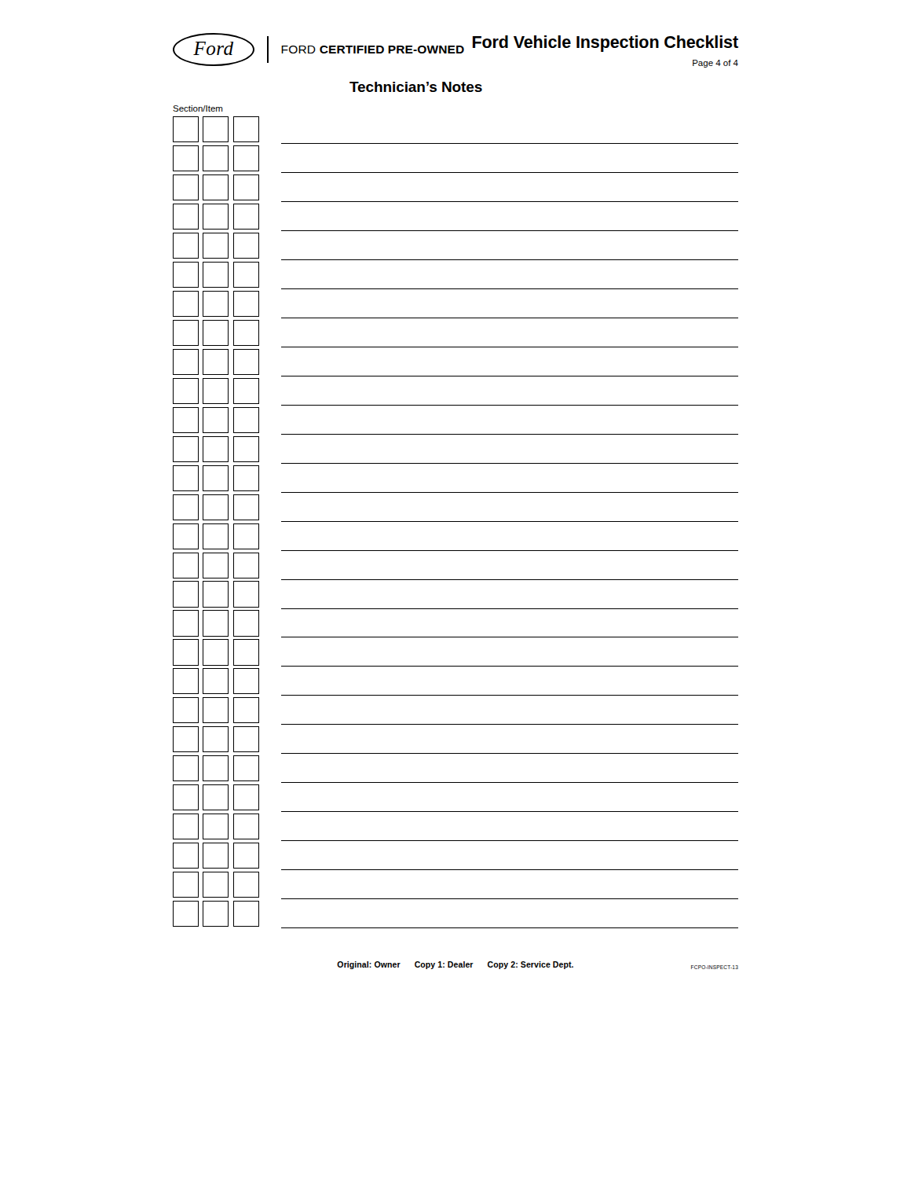Ford
FORD CERTIFIED PRE-OWNED
Ford Vehicle Inspection Checklist
Page 4 of 4
Technician’s Notes
Section/Item
Original: Owner Copy 1: Dealer Copy 2: Service Dept.
FCPO-INSPECT-13